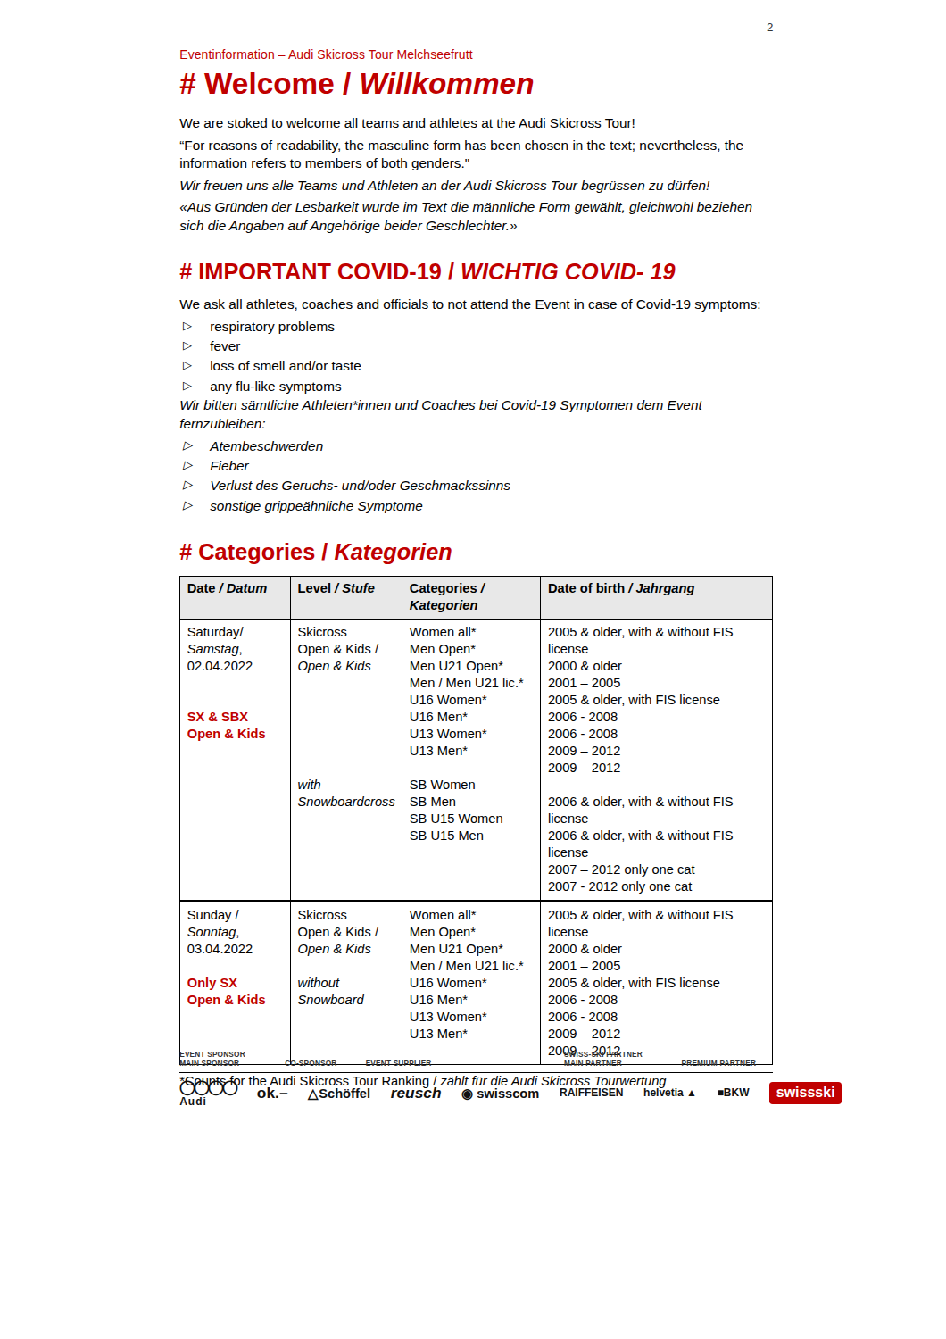2
Eventinformation – Audi Skicross Tour Melchseefrutt
# Welcome / Willkommen
We are stoked to welcome all teams and athletes at the Audi Skicross Tour!
“For reasons of readability, the masculine form has been chosen in the text; nevertheless, the information refers to members of both genders."
Wir freuen uns alle Teams und Athleten an der Audi Skicross Tour begrüssen zu dürfen!
«Aus Gründen der Lesbarkeit wurde im Text die männliche Form gewählt, gleichwohl beziehen sich die Angaben auf Angehörige beider Geschlechter.»
# IMPORTANT COVID-19 / WICHTIG COVID- 19
We ask all athletes, coaches and officials to not attend the Event in case of Covid-19 symptoms:
respiratory problems
fever
loss of smell and/or taste
any flu-like symptoms
Wir bitten sämtliche Athleten*innen und Coaches bei Covid-19 Symptomen dem Event fernzubleiben:
Atembeschwerden
Fieber
Verlust des Geruchs- und/oder Geschmackssinns
sonstige grippeähnliche Symptome
# Categories / Kategorien
| Date / Datum | Level / Stufe | Categories / Kategorien | Date of birth / Jahrgang |
| --- | --- | --- | --- |
| Saturday/ Samstag , 02.04.2022 SX & SBX Open & Kids | Skicross Open & Kids / Open & Kids with Snowboardcross | Women all* Men Open* Men U21 Open* Men / Men U21 lic.* U16 Women* U16 Men* U13 Women* U13 Men* SB Women SB Men SB U15 Women SB U15 Men | 2005 & older, with & without FIS license 2000 & older 2001 – 2005 2005 & older, with FIS license 2006 - 2008 2006 - 2008 2009 – 2012 2009 – 2012 2006 & older, with & without FIS license 2006 & older, with & without FIS license 2007 – 2012 only one cat 2007 - 2012 only one cat |
| Sunday / Sonntag , 03.04.2022 Only SX Open & Kids | Skicross Open & Kids / Open & Kids without Snowboard | Women all* Men Open* Men U21 Open* Men / Men U21 lic.* U16 Women* U16 Men* U13 Women* U13 Men* | 2005 & older, with & without FIS license 2000 & older 2001 – 2005 2005 & older, with FIS license 2006 - 2008 2006 - 2008 2009 – 2012 2009 – 2012 |
*Counts for the Audi Skicross Tour Ranking / zählt für die Audi Skicross Tourwertung
EVENT SPONSOR MAIN SPONSOR
CO-SPONSOR
EVENT SUPPLIER
SWISS-SKI PARTNER MAIN PARTNER
PREMIUM PARTNER
◯◯◯◯
Audi
ok.–
△Schöffel
reusch
◉ swisscom
RAIFFEISEN
helvetia ▲
■BKW
swissski